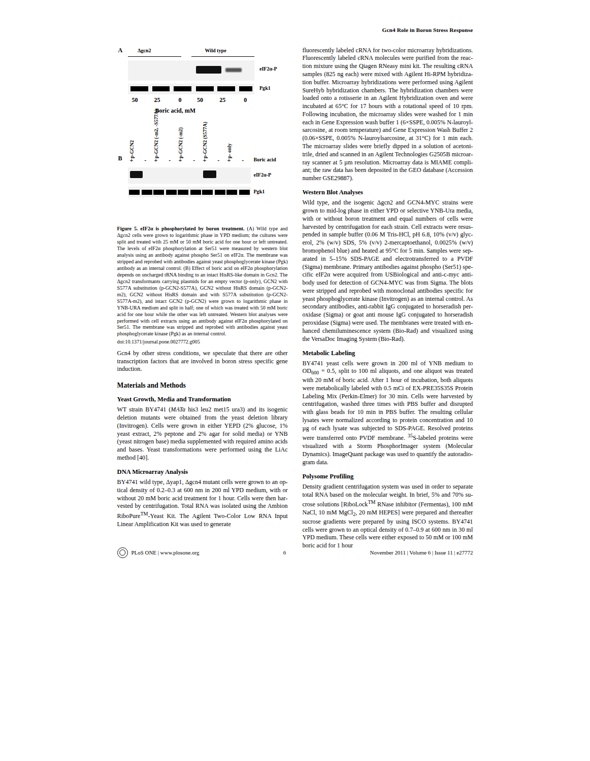Gcn4 Role in Boron Stress Response
A
Δgcn2
Wild type
eIF2α-P
Pgk1
50
25
0
50
25
0
Boric acid, mM
B
p-GCN2
p-GCN2 (-m2, -S577A)
p-GCN2 (-m2)
p-GCN2 (S577A)
p- only
+
-
+
-
+
-
+
-
+
-
Boric acid
eIF2α-P
Pgk1
Figure 5. eIF2α is phosphorylated by boron treatment. (A) Wild type and Δgcn2 cells were grown to logarithmic phase in YPD medium; the cultures were split and treated with 25 mM or 50 mM boric acid for one hour or left untreated. The levels of eIF2α phosphorylation at Ser51 were measured by western blot analysis using an antibody against phospho Ser51 on eIF2α. The membrane was stripped and reprobed with antibodies against yeast phosphoglycerate kinase (Pgk) antibody as an internal control. (B) Effect of boric acid on eIF2α phosphorylation depends on uncharged tRNA binding to an intact HisRS-like domain in Gcn2. The Δgcn2 transformants carrying plasmids for an empty vector (p-only), GCN2 with S577A substitution (p-GCN2-S577A), GCN2 without HisRS domain (p-GCN2-m2), GCN2 without HisRS domain and with S577A substitution (p-GCN2-S577A-m2), and intact GCN2 (p-GCN2) were grown to logarithmic phase in YNB-URA medium and split in half; one of which was treated with 50 mM boric acid for one hour while the other was left untreated. Western blot analyses were performed with cell extracts using an antibody against eIF2α phosphorylated on Ser51. The membrane was stripped and reprobed with antibodies against yeast phosphoglycerate kinase (Pgk) as an internal control.
doi:10.1371/journal.pone.0027772.g005
Gcn4 by other stress conditions, we speculate that there are other transcription factors that are involved in boron stress specific gene induction.
Materials and Methods
Yeast Growth, Media and Transformation
WT strain BY4741 (MATa his3 leu2 met15 ura3) and its isogenic deletion mutants were obtained from the yeast deletion library (Invitrogen). Cells were grown in either YEPD (2% glucose, 1% yeast extract, 2% peptone and 2% agar for solid media) or YNB (yeast nitrogen base) media supplemented with required amino acids and bases. Yeast transformations were performed using the LiAc method [40].
DNA Microarray Analysis
BY4741 wild type, Δyap1, Δgcn4 mutant cells were grown to an optical density of 0.2–0.3 at 600 nm in 200 ml YPD medium, with or without 20 mM boric acid treatment for 1 hour. Cells were then harvested by centrifugation. Total RNA was isolated using the Ambion RiboPureTM-Yeast Kit. The Agilent Two-Color Low RNA Input Linear Amplification Kit was used to generate
fluorescently labeled cRNA for two-color microarray hybridizations. Fluorescently labeled cRNA molecules were purified from the reaction mixture using the Qiagen RNeasy mini kit. The resulting cRNA samples (825 ng each) were mixed with Agilent Hi-RPM hybridization buffer. Microarray hybridizations were performed using Agilent SureHyb hybridization chambers. The hybridization chambers were loaded onto a rotisserie in an Agilent Hybridization oven and were incubated at 65°C for 17 hours with a rotational speed of 10 rpm. Following incubation, the microarray slides were washed for 1 min each in Gene Expression wash buffer 1 (6×SSPE, 0.005% N-lauroylsarcosine, at room temperature) and Gene Expression Wash Buffer 2 (0.06×SSPE, 0.005% N-lauroylsarcosine, at 31°C) for 1 min each. The microarray slides were briefly dipped in a solution of acetonitrile, dried and scanned in an Agilent Technologies G2505B microarray scanner at 5 µm resolution. Microarray data is MIAME compliant; the raw data has been deposited in the GEO database (Accession number GSE29887).
Western Blot Analyses
Wild type, and the isogenic Δgcn2 and GCN4-MYC strains were grown to mid-log phase in either YPD or selective YNB-Ura media, with or without boron treatment and equal numbers of cells were harvested by centrifugation for each strain. Cell extracts were resuspended in sample buffer (0.06 M Tris-HCl, pH 6.8, 10% (v/v) glycerol, 2% (w/v) SDS, 5% (v/v) 2-mercaptoethanol, 0.0025% (w/v) bromophenol blue) and heated at 95°C for 5 min. Samples were separated in 5–15% SDS-PAGE and electrotransferred to a PVDF (Sigma) membrane. Primary antibodies against phospho (Ser51) specific eIF2α were acquired from USBiological and anti-c-myc antibody used for detection of GCN4-MYC was from Sigma. The blots were stripped and reprobed with monoclonal antibodies specific for yeast phosphoglycerate kinase (Invitrogen) as an internal control. As secondary antibodies, anti-rabbit IgG conjugated to horseradish peroxidase (Sigma) or goat anti mouse IgG conjugated to horseradish peroxidase (Sigma) were used. The membranes were treated with enhanced chemiluminescence system (Bio-Rad) and visualized using the VersaDoc Imaging System (Bio-Rad).
Metabolic Labeling
BY4741 yeast cells were grown in 200 ml of YNB medium to OD600 = 0.5, split to 100 ml aliquots, and one aliquot was treated with 20 mM of boric acid. After 1 hour of incubation, both aliquots were metabolically labeled with 0.5 mCi of EX-PRE35S35S Protein Labeling Mix (Perkin-Elmer) for 30 min. Cells were harvested by centrifugation, washed three times with PBS buffer and disrupted with glass beads for 10 min in PBS buffer. The resulting cellular lysates were normalized according to protein concentration and 10 µg of each lysate was subjected to SDS-PAGE. Resolved proteins were transferred onto PVDF membrane. 35S-labeled proteins were visualized with a Storm PhosphorImager system (Molecular Dynamics). ImageQuant package was used to quantify the autoradiogram data.
Polysome Profiling
Density gradient centrifugation system was used in order to separate total RNA based on the molecular weight. In brief, 5% and 70% sucrose solutions [RiboLockTM RNase inhibitor (Fermentas), 100 mM NaCl, 10 mM MgCl2, 20 mM HEPES] were prepared and thereafter sucrose gradients were prepared by using ISCO systems. BY4741 cells were grown to an optical density of 0.7–0.9 at 600 nm in 30 ml YPD medium. These cells were either exposed to 50 mM or 100 mM boric acid for 1 hour
PLoS ONE | www.plosone.org
6
November 2011 | Volume 6 | Issue 11 | e27772